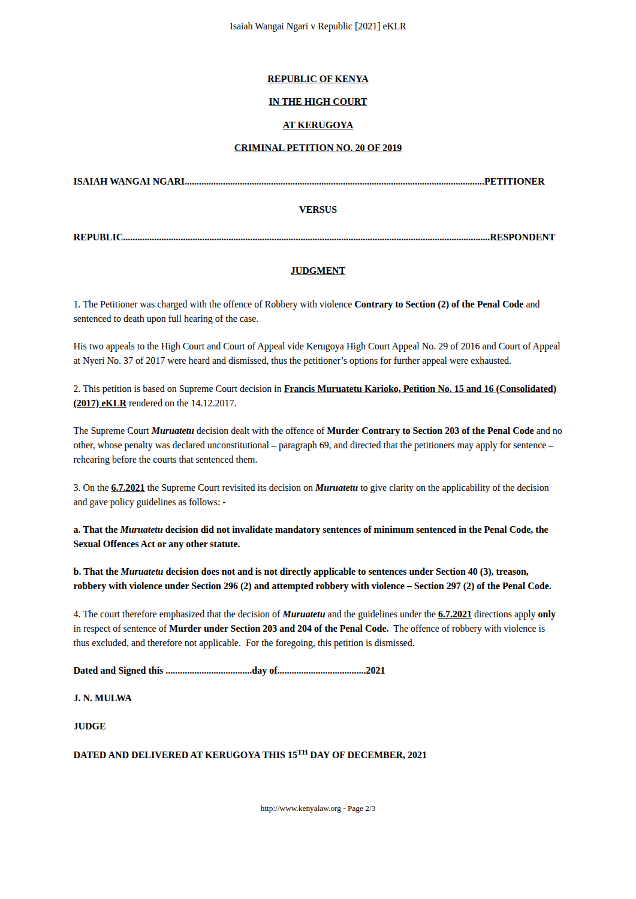Isaiah Wangai Ngari v Republic [2021] eKLR
REPUBLIC OF KENYA
IN THE HIGH COURT
AT KERUGOYA
CRIMINAL PETITION NO. 20 OF 2019
ISAIAH WANGAI NGARI............................................................................................................................. PETITIONER
VERSUS
REPUBLIC......................................................................................................................................................... RESPONDENT
JUDGMENT
1. The Petitioner was charged with the offence of Robbery with violence Contrary to Section (2) of the Penal Code and sentenced to death upon full hearing of the case.
His two appeals to the High Court and Court of Appeal vide Kerugoya High Court Appeal No. 29 of 2016 and Court of Appeal at Nyeri No. 37 of 2017 were heard and dismissed, thus the petitioner’s options for further appeal were exhausted.
2. This petition is based on Supreme Court decision in Francis Muruatetu Karioko, Petition No. 15 and 16 (Consolidated) (2017) eKLR rendered on the 14.12.2017.
The Supreme Court Muruatetu decision dealt with the offence of Murder Contrary to Section 203 of the Penal Code and no other, whose penalty was declared unconstitutional – paragraph 69, and directed that the petitioners may apply for sentence – rehearing before the courts that sentenced them.
3. On the 6.7.2021 the Supreme Court revisited its decision on Muruatetu to give clarity on the applicability of the decision and gave policy guidelines as follows: -
a. That the Muruatetu decision did not invalidate mandatory sentences of minimum sentenced in the Penal Code, the Sexual Offences Act or any other statute.
b. That the Muruatetu decision does not and is not directly applicable to sentences under Section 40 (3), treason, robbery with violence under Section 296 (2) and attempted robbery with violence – Section 297 (2) of the Penal Code.
4. The court therefore emphasized that the decision of Muruatetu and the guidelines under the 6.7.2021 directions apply only in respect of sentence of Murder under Section 203 and 204 of the Penal Code. The offence of robbery with violence is thus excluded, and therefore not applicable. For the foregoing, this petition is dismissed.
Dated and Signed this .................................... day of..................................... 2021
J. N. MULWA
JUDGE
DATED AND DELIVERED AT KERUGOYA THIS 15TH DAY OF DECEMBER, 2021
http://www.kenyalaw.org - Page 2/3